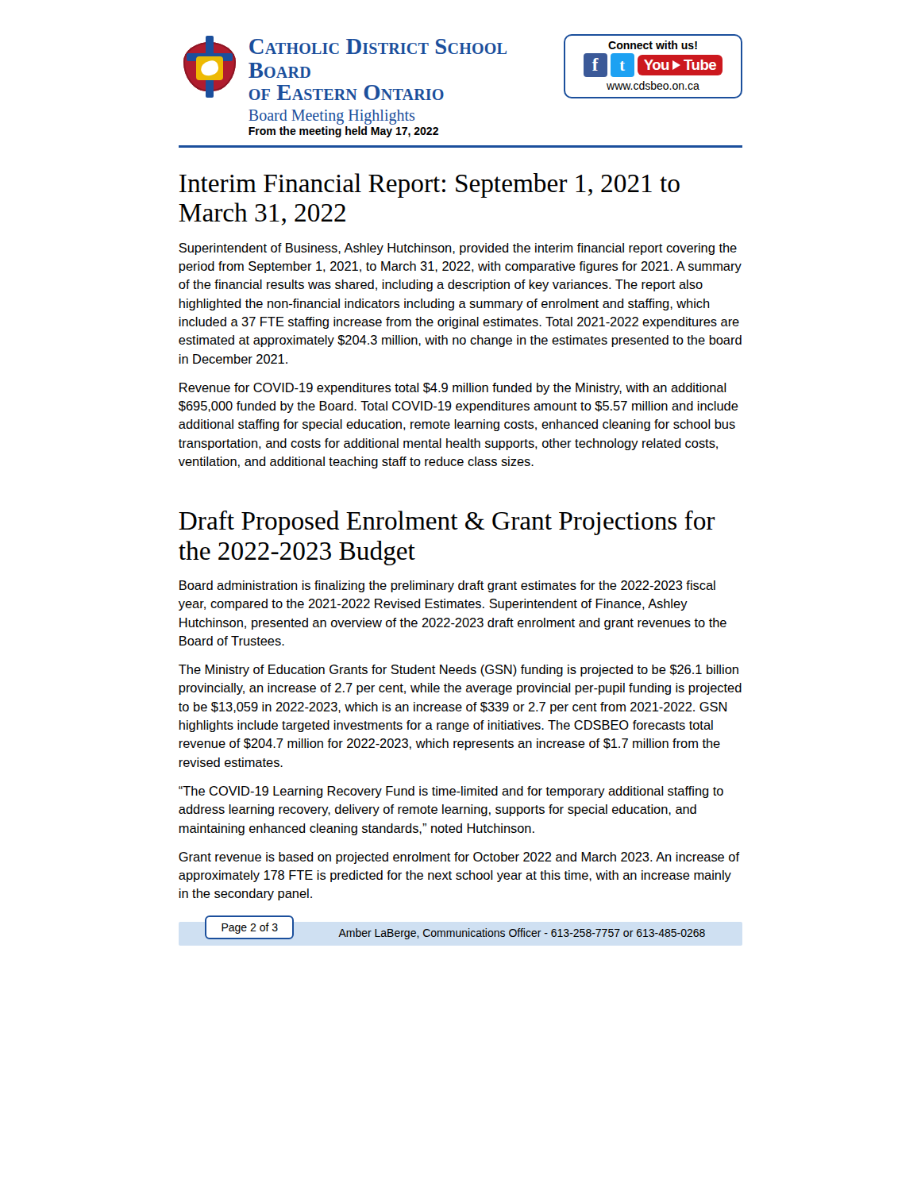Catholic District School Board
of Eastern Ontario
Board Meeting Highlights
From the meeting held May 17, 2022
Connect with us!
f
t
You Tube
www.cdsbeo.on.ca
Interim Financial Report: September 1, 2021 to March 31, 2022
Superintendent of Business, Ashley Hutchinson, provided the interim financial report covering the period from September 1, 2021, to March 31, 2022, with comparative figures for 2021. A summary of the financial results was shared, including a description of key variances. The report also highlighted the non-financial indicators including a summary of enrolment and staffing, which included a 37 FTE staffing increase from the original estimates. Total 2021-2022 expenditures are estimated at approximately $204.3 million, with no change in the estimates presented to the board in December 2021.
Revenue for COVID-19 expenditures total $4.9 million funded by the Ministry, with an additional $695,000 funded by the Board. Total COVID-19 expenditures amount to $5.57 million and include additional staffing for special education, remote learning costs, enhanced cleaning for school bus transportation, and costs for additional mental health supports, other technology related costs, ventilation, and additional teaching staff to reduce class sizes.
Draft Proposed Enrolment & Grant Projections for the 2022-2023 Budget
Board administration is finalizing the preliminary draft grant estimates for the 2022-2023 fiscal year, compared to the 2021-2022 Revised Estimates. Superintendent of Finance, Ashley Hutchinson, presented an overview of the 2022-2023 draft enrolment and grant revenues to the Board of Trustees.
The Ministry of Education Grants for Student Needs (GSN) funding is projected to be $26.1 billion provincially, an increase of 2.7 per cent, while the average provincial per-pupil funding is projected to be $13,059 in 2022-2023, which is an increase of $339 or 2.7 per cent from 2021-2022. GSN highlights include targeted investments for a range of initiatives. The CDSBEO forecasts total revenue of $204.7 million for 2022-2023, which represents an increase of $1.7 million from the revised estimates.
“The COVID-19 Learning Recovery Fund is time-limited and for temporary additional staffing to address learning recovery, delivery of remote learning, supports for special education, and maintaining enhanced cleaning standards,” noted Hutchinson.
Grant revenue is based on projected enrolment for October 2022 and March 2023. An increase of approximately 178 FTE is predicted for the next school year at this time, with an increase mainly in the secondary panel.
Page 2 of 3
Amber LaBerge, Communications Officer - 613-258-7757 or 613-485-0268